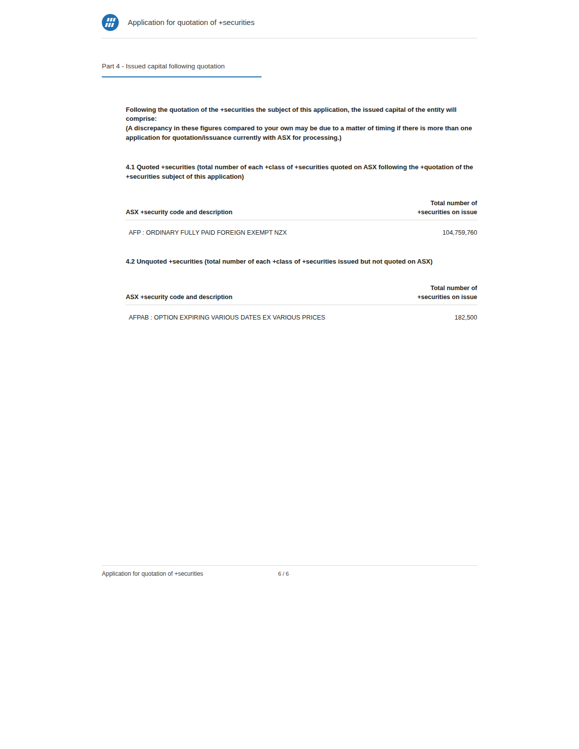Application for quotation of +securities
Part 4 - Issued capital following quotation
Following the quotation of the +securities the subject of this application, the issued capital of the entity will comprise:
(A discrepancy in these figures compared to your own may be due to a matter of timing if there is more than one application for quotation/issuance currently with ASX for processing.)
4.1 Quoted +securities (total number of each +class of +securities quoted on ASX following the +quotation of the +securities subject of this application)
| ASX +security code and description | Total number of +securities on issue |
| --- | --- |
| AFP : ORDINARY FULLY PAID FOREIGN EXEMPT NZX | 104,759,760 |
4.2 Unquoted +securities (total number of each +class of +securities issued but not quoted on ASX)
| ASX +security code and description | Total number of +securities on issue |
| --- | --- |
| AFPAB : OPTION EXPIRING VARIOUS DATES EX VARIOUS PRICES | 182,500 |
Application for quotation of +securities
6 / 6